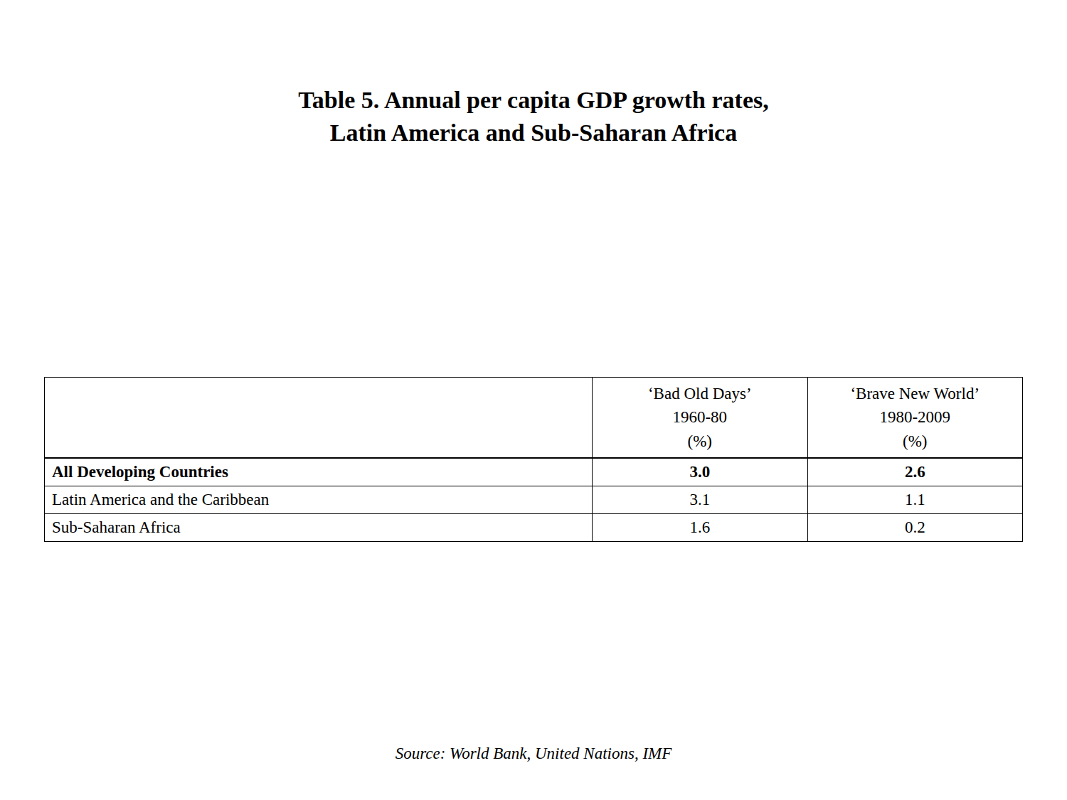Table 5. Annual per capita GDP growth rates,
Latin America and Sub-Saharan Africa
| | ‘Bad Old Days’ 1960-80 (%) | ‘Brave New World’ 1980-2009 (%) |
| --- | --- | --- |
| All Developing Countries | 3.0 | 2.6 |
| Latin America and the Caribbean | 3.1 | 1.1 |
| Sub-Saharan Africa | 1.6 | 0.2 |
Source: World Bank, United Nations, IMF